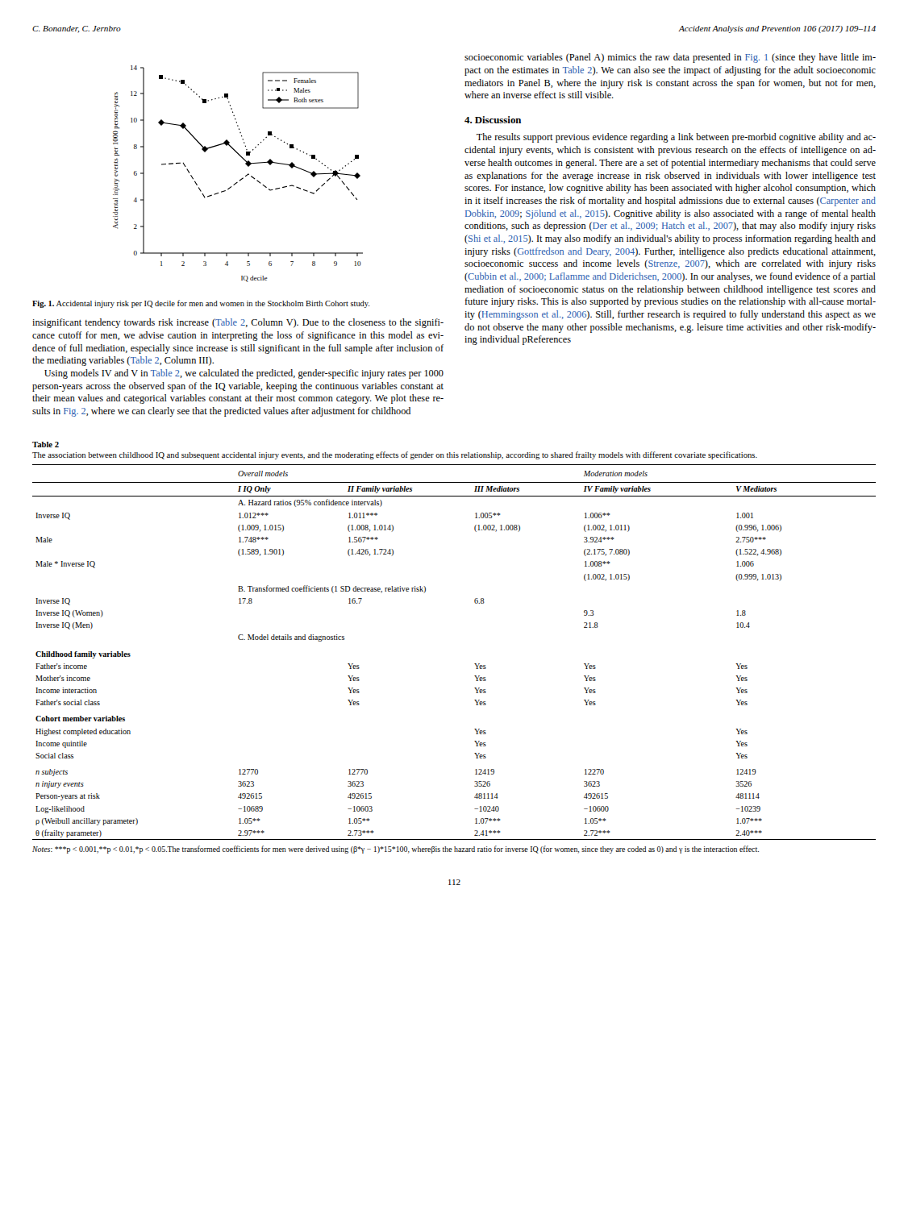C. Bonander, C. Jernbro Accident Analysis and Prevention 106 (2017) 109–114
0 2 4 6 8 10 12 14 Accidental injury events per 1000 person-years 1 2 3 4 5 6 7 8 9 10 IQ decile Females Males Both sexes
Fig. 1. Accidental injury risk per IQ decile for men and women in the Stockholm Birth Cohort study.
insignificant tendency towards risk increase (Table 2, Column V). Due to the closeness to the significance cutoff for men, we advise caution in interpreting the loss of significance in this model as evidence of full mediation, especially since increase is still significant in the full sample after inclusion of the mediating variables (Table 2, Column III).
Using models IV and V in Table 2, we calculated the predicted, gender-specific injury rates per 1000 person-years across the observed span of the IQ variable, keeping the continuous variables constant at their mean values and categorical variables constant at their most common category. We plot these results in Fig. 2, where we can clearly see that the predicted values after adjustment for childhood
socioeconomic variables (Panel A) mimics the raw data presented in Fig. 1 (since they have little impact on the estimates in Table 2). We can also see the impact of adjusting for the adult socioeconomic mediators in Panel B, where the injury risk is constant across the span for women, but not for men, where an inverse effect is still visible.
4. Discussion
The results support previous evidence regarding a link between pre-morbid cognitive ability and accidental injury events, which is consistent with previous research on the effects of intelligence on adverse health outcomes in general. There are a set of potential intermediary mechanisms that could serve as explanations for the average increase in risk observed in individuals with lower intelligence test scores. For instance, low cognitive ability has been associated with higher alcohol consumption, which in it itself increases the risk of mortality and hospital admissions due to external causes (Carpenter and Dobkin, 2009; Sjölund et al., 2015). Cognitive ability is also associated with a range of mental health conditions, such as depression (Der et al., 2009; Hatch et al., 2007), that may also modify injury risks (Shi et al., 2015). It may also modify an individual's ability to process information regarding health and injury risks (Gottfredson and Deary, 2004). Further, intelligence also predicts educational attainment, socioeconomic success and income levels (Strenze, 2007), which are correlated with injury risks (Cubbin et al., 2000; Laflamme and Diderichsen, 2000). In our analyses, we found evidence of a partial mediation of socioeconomic status on the relationship between childhood intelligence test scores and future injury risks. This is also supported by previous studies on the relationship with all-cause mortality (Hemmingsson et al., 2006). Still, further research is required to fully understand this aspect as we do not observe the many other possible mechanisms, e.g. leisure time activities and other risk-modifying individual pReferences
Table 2
The association between childhood IQ and subsequent accidental injury events, and the moderating effects of gender on this relationship, according to shared frailty models with different covariate specifications.
| | Overall models | Moderation models |
| --- | --- | --- |
| | I IQ Only | II Family variables | III Mediators | IV Family variables | V Mediators |
| | A. Hazard ratios (95% confidence intervals) |
| Inverse IQ | 1.012*** | 1.011*** | 1.005** | 1.006** | 1.001 |
| | (1.009, 1.015) | (1.008, 1.014) | (1.002, 1.008) | (1.002, 1.011) | (0.996, 1.006) |
| Male | 1.748*** | 1.567*** | | 3.924*** | 2.750*** |
| | (1.589, 1.901) | (1.426, 1.724) | | (2.175, 7.080) | (1.522, 4.968) |
| Male * Inverse IQ | | | | 1.008** | 1.006 |
| | | | | (1.002, 1.015) | (0.999, 1.013) |
| | B. Transformed coefficients (1 SD decrease, relative risk) |
| Inverse IQ | 17.8 | 16.7 | 6.8 | | |
| Inverse IQ (Women) | | | | 9.3 | 1.8 |
| Inverse IQ (Men) | | | | 21.8 | 10.4 |
| | C. Model details and diagnostics |
| Childhood family variables | |
| Father's income | | Yes | Yes | Yes | Yes |
| Mother's income | | Yes | Yes | Yes | Yes |
| Income interaction | | Yes | Yes | Yes | Yes |
| Father's social class | | Yes | Yes | Yes | Yes |
| Cohort member variables | |
| Highest completed education | | | Yes | | Yes |
| Income quintile | | | Yes | | Yes |
| Social class | | | Yes | | Yes |
| n subjects | 12770 | 12770 | 12419 | 12270 | 12419 |
| n injury events | 3623 | 3623 | 3526 | 3623 | 3526 |
| Person-years at risk | 492615 | 492615 | 481114 | 492615 | 481114 |
| Log-likelihood | −10689 | −10603 | −10240 | −10600 | −10239 |
| ρ (Weibull ancillary parameter) | 1.05** | 1.05** | 1.07*** | 1.05** | 1.07*** |
| θ (frailty parameter) | 2.97*** | 2.73*** | 2.41*** | 2.72*** | 2.40*** |
Notes: ***p < 0.001,**p < 0.01,*p < 0.05.The transformed coefficients for men were derived using (β*γ − 1)*15*100, whereβis the hazard ratio for inverse IQ (for women, since they are coded as 0) and γ is the interaction effect.
112